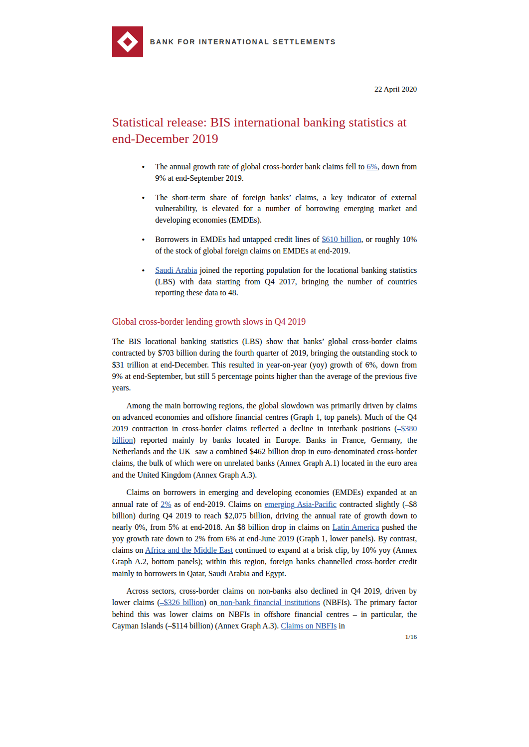BANK FOR INTERNATIONAL SETTLEMENTS
22 April 2020
Statistical release: BIS international banking statistics at end-December 2019
The annual growth rate of global cross-border bank claims fell to 6%, down from 9% at end-September 2019.
The short-term share of foreign banks’ claims, a key indicator of external vulnerability, is elevated for a number of borrowing emerging market and developing economies (EMDEs).
Borrowers in EMDEs had untapped credit lines of $610 billion, or roughly 10% of the stock of global foreign claims on EMDEs at end-2019.
Saudi Arabia joined the reporting population for the locational banking statistics (LBS) with data starting from Q4 2017, bringing the number of countries reporting these data to 48.
Global cross-border lending growth slows in Q4 2019
The BIS locational banking statistics (LBS) show that banks’ global cross-border claims contracted by $703 billion during the fourth quarter of 2019, bringing the outstanding stock to $31 trillion at end-December. This resulted in year-on-year (yoy) growth of 6%, down from 9% at end-September, but still 5 percentage points higher than the average of the previous five years.
Among the main borrowing regions, the global slowdown was primarily driven by claims on advanced economies and offshore financial centres (Graph 1, top panels). Much of the Q4 2019 contraction in cross-border claims reflected a decline in interbank positions (–$380 billion) reported mainly by banks located in Europe. Banks in France, Germany, the Netherlands and the UK saw a combined $462 billion drop in euro-denominated cross-border claims, the bulk of which were on unrelated banks (Annex Graph A.1) located in the euro area and the United Kingdom (Annex Graph A.3).
Claims on borrowers in emerging and developing economies (EMDEs) expanded at an annual rate of 2% as of end-2019. Claims on emerging Asia-Pacific contracted slightly (–$8 billion) during Q4 2019 to reach $2,075 billion, driving the annual rate of growth down to nearly 0%, from 5% at end-2018. An $8 billion drop in claims on Latin America pushed the yoy growth rate down to 2% from 6% at end-June 2019 (Graph 1, lower panels). By contrast, claims on Africa and the Middle East continued to expand at a brisk clip, by 10% yoy (Annex Graph A.2, bottom panels); within this region, foreign banks channelled cross-border credit mainly to borrowers in Qatar, Saudi Arabia and Egypt.
Across sectors, cross-border claims on non-banks also declined in Q4 2019, driven by lower claims (–$326 billion) on non-bank financial institutions (NBFIs). The primary factor behind this was lower claims on NBFIs in offshore financial centres – in particular, the Cayman Islands (–$114 billion) (Annex Graph A.3). Claims on NBFIs in
1/16